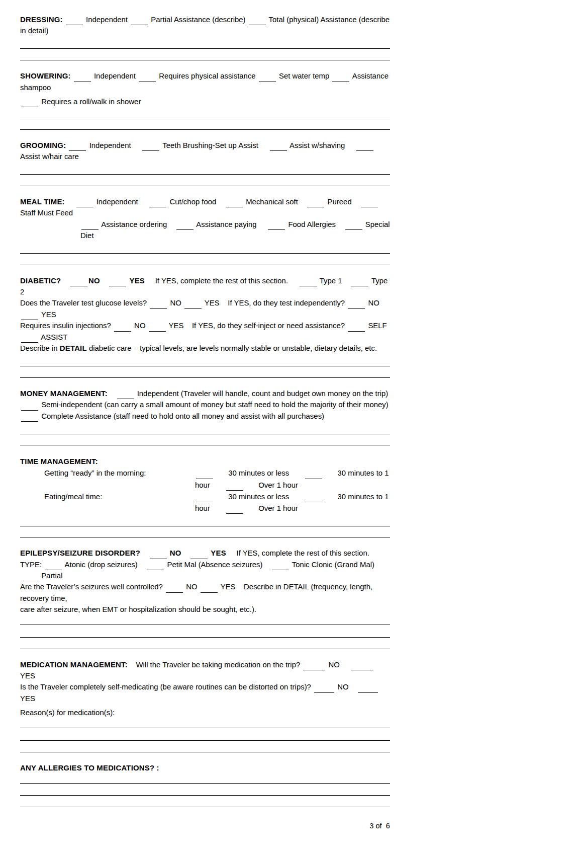DRESSING: Independent Partial Assistance (describe) Total (physical) Assistance (describe in detail)
SHOWERING: Independent Requires physical assistance Set water temp Assistance shampoo
Requires a roll/walk in shower
GROOMING: Independent Teeth Brushing-Set up Assist Assist w/shaving Assist w/hair care
MEAL TIME: Independent Cut/chop food Mechanical soft Pureed Staff Must Feed
Assistance ordering Assistance paying Food Allergies Special Diet
DIABETIC? NO YES If YES, complete the rest of this section. Type 1 Type 2
Does the Traveler test glucose levels? NO YES If YES, do they test independently? NO YES
Requires insulin injections? NO YES If YES, do they self-inject or need assistance? SELF ASSIST
Describe in DETAIL diabetic care – typical levels, are levels normally stable or unstable, dietary details, etc.
MONEY MANAGEMENT: Independent (Traveler will handle, count and budget own money on the trip)
Semi-independent (can carry a small amount of money but staff need to hold the majority of their money)
Complete Assistance (staff need to hold onto all money and assist with all purchases)
TIME MANAGEMENT:
Getting “ready” in the morning:
30 minutes or less 30 minutes to 1 hour Over 1 hour
Eating/meal time:
30 minutes or less 30 minutes to 1 hour Over 1 hour
EPILEPSY/SEIZURE DISORDER? NO YES If YES, complete the rest of this section.
TYPE: Atonic (drop seizures) Petit Mal (Absence seizures) Tonic Clonic (Grand Mal) Partial
Are the Traveler’s seizures well controlled? NO YES Describe in DETAIL (frequency, length, recovery time,
care after seizure, when EMT or hospitalization should be sought, etc.).
MEDICATION MANAGEMENT: Will the Traveler be taking medication on the trip? NO YES
Is the Traveler completely self-medicating (be aware routines can be distorted on trips)? NO YES
Reason(s) for medication(s):
ANY ALLERGIES TO MEDICATIONS? :
3 of 6